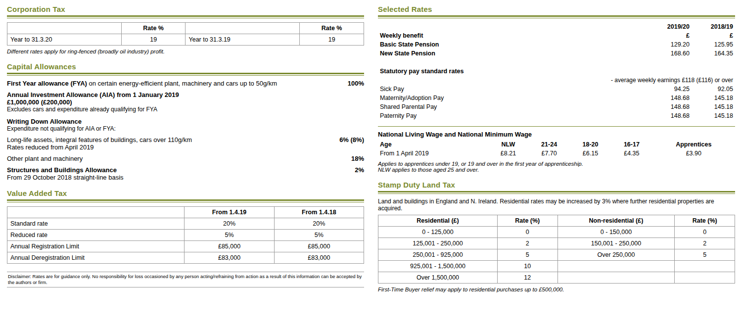Corporation Tax
| | Rate % | | Rate % |
| --- | --- | --- | --- |
| Year to 31.3.20 | 19 | Year to 31.3.19 | 19 |
Different rates apply for ring-fenced (broadly oil industry) profit.
Capital Allowances
First Year allowance (FYA) on certain energy-efficient plant, machinery and cars up to 50g/km
100%
Annual Investment Allowance (AIA) from 1 January 2019
£1,000,000 (£200,000)
Excludes cars and expenditure already qualifying for FYA
Writing Down Allowance
Expenditure not qualifying for AIA or FYA:
Long-life assets, integral features of buildings, cars over 110g/km
Rates reduced from April 2019
6% (8%)
Other plant and machinery
18%
Structures and Buildings Allowance
From 29 October 2018 straight-line basis
2%
Value Added Tax
| | From 1.4.19 | From 1.4.18 |
| --- | --- | --- |
| Standard rate | 20% | 20% |
| Reduced rate | 5% | 5% |
| Annual Registration Limit | £85,000 | £85,000 |
| Annual Deregistration Limit | £83,000 | £83,000 |
Disclaimer: Rates are for guidance only. No responsibility for loss occasioned by any person acting/refraining from action as a result of this information can be accepted by the authors or firm.
Selected Rates
| | 2019/20 | 2018/19 |
| Weekly benefit | £ | £ |
| Basic State Pension | 129.20 | 125.95 |
| New State Pension | 168.60 | 164.35 |
| Statutory pay standard rates |
| - average weekly earnings £118 (£116) or over |
| Sick Pay | 94.25 | 92.05 |
| Maternity/Adoption Pay | 148.68 | 145.18 |
| Shared Parental Pay | 148.68 | 145.18 |
| Paternity Pay | 148.68 | 145.18 |
National Living Wage and National Minimum Wage
| Age | NLW | 21-24 | 18-20 | 16-17 | Apprentices |
| --- | --- | --- | --- | --- | --- |
| From 1 April 2019 | £8.21 | £7.70 | £6.15 | £4.35 | £3.90 |
Applies to apprentices under 19, or 19 and over in the first year of apprenticeship.
NLW applies to those aged 25 and over.
Stamp Duty Land Tax
Land and buildings in England and N. Ireland. Residential rates may be increased by 3% where further residential properties are acquired.
| Residential (£) | Rate (%) | Non-residential (£) | Rate (%) |
| --- | --- | --- | --- |
| 0 - 125,000 | 0 | 0 - 150,000 | 0 |
| 125,001 - 250,000 | 2 | 150,001 - 250,000 | 2 |
| 250,001 - 925,000 | 5 | Over 250,000 | 5 |
| 925,001 - 1,500,000 | 10 | | |
| Over 1,500,000 | 12 | | |
First-Time Buyer relief may apply to residential purchases up to £500,000.